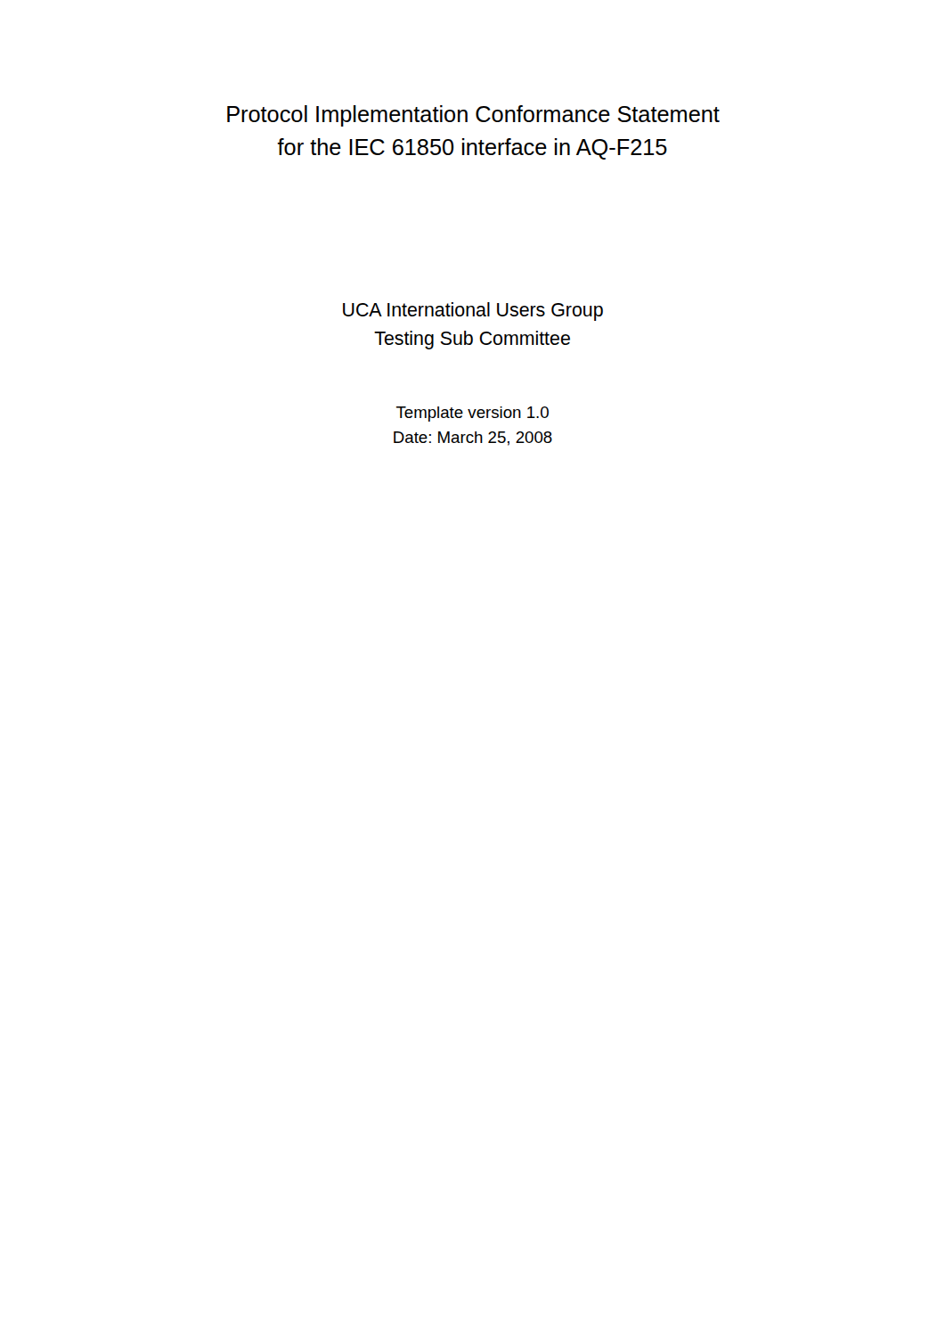Protocol Implementation Conformance Statement
for the IEC 61850 interface in AQ-F215
UCA International Users Group
Testing Sub Committee
Template version 1.0
Date: March 25, 2008